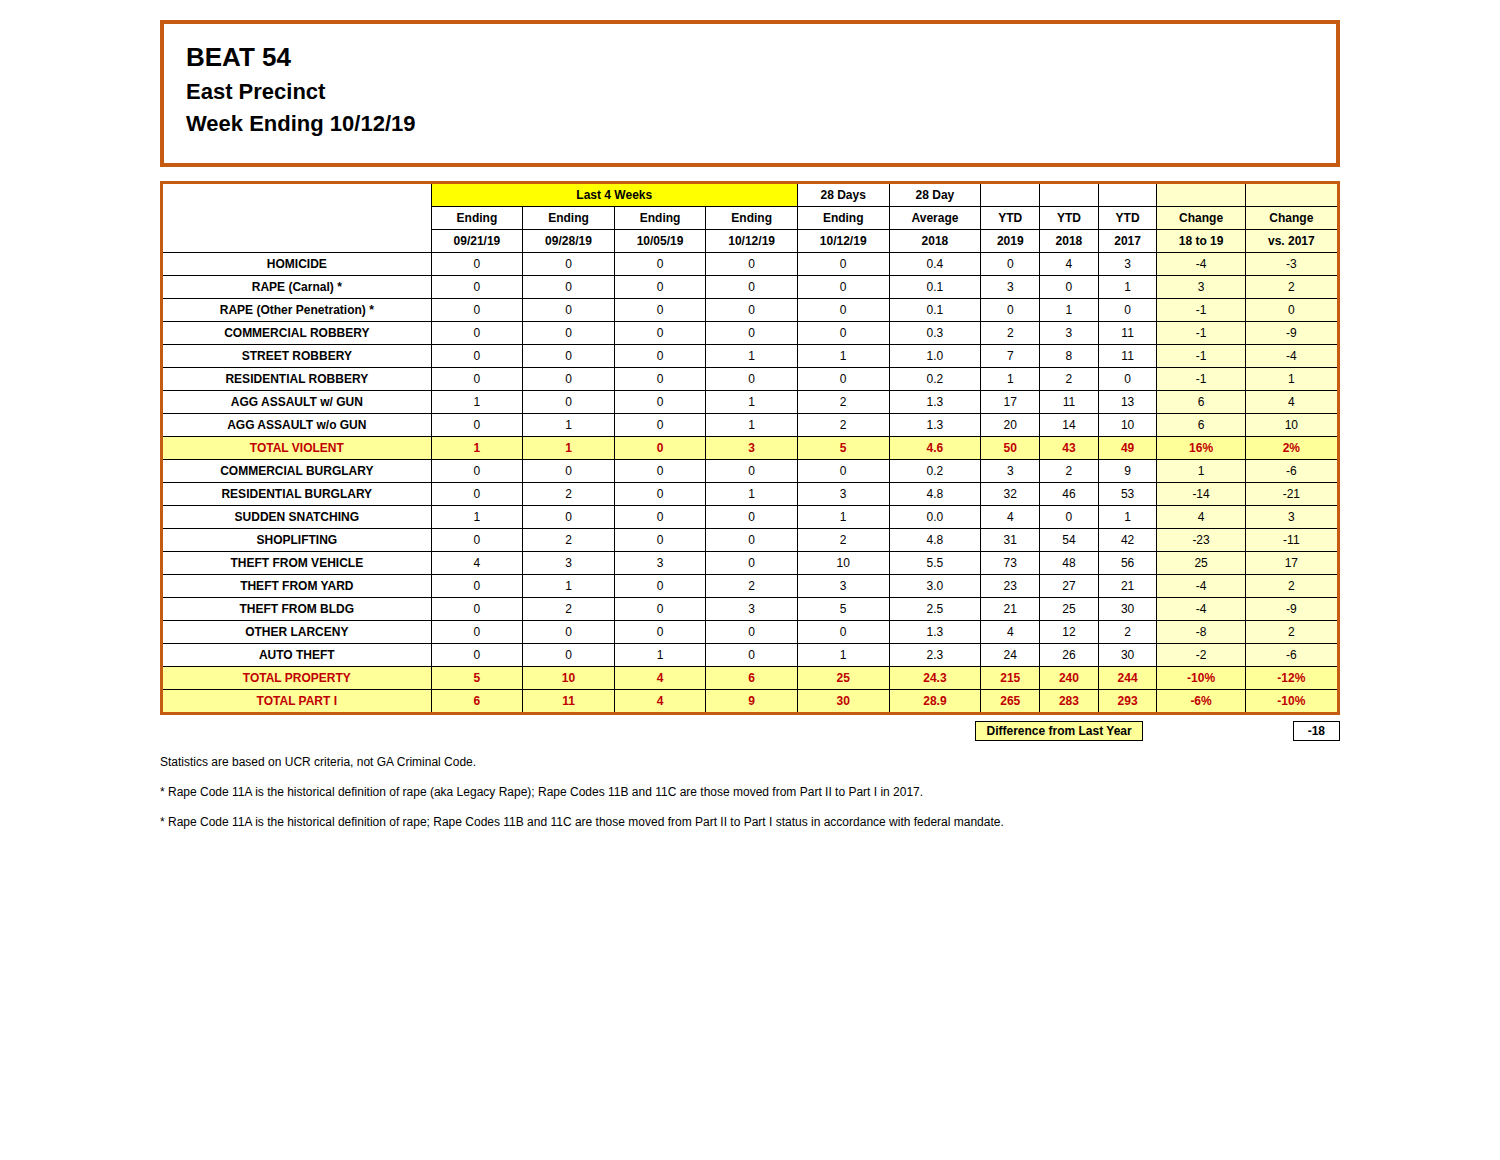BEAT 54
East Precinct
Week Ending 10/12/19
| | Last 4 Weeks | 28 Days | 28 Day | | | | | |
| --- | --- | --- | --- | --- | --- | --- | --- | --- |
| | Ending | Ending | Ending | Ending | Ending | Average | YTD | YTD | YTD | Change | Change |
| | 09/21/19 | 09/28/19 | 10/05/19 | 10/12/19 | 10/12/19 | 2018 | 2019 | 2018 | 2017 | 18 to 19 | vs. 2017 |
| HOMICIDE | 0 | 0 | 0 | 0 | 0 | 0.4 | 0 | 4 | 3 | -4 | -3 |
| RAPE (Carnal) * | 0 | 0 | 0 | 0 | 0 | 0.1 | 3 | 0 | 1 | 3 | 2 |
| RAPE (Other Penetration) * | 0 | 0 | 0 | 0 | 0 | 0.1 | 0 | 1 | 0 | -1 | 0 |
| COMMERCIAL ROBBERY | 0 | 0 | 0 | 0 | 0 | 0.3 | 2 | 3 | 11 | -1 | -9 |
| STREET ROBBERY | 0 | 0 | 0 | 1 | 1 | 1.0 | 7 | 8 | 11 | -1 | -4 |
| RESIDENTIAL ROBBERY | 0 | 0 | 0 | 0 | 0 | 0.2 | 1 | 2 | 0 | -1 | 1 |
| AGG ASSAULT w/ GUN | 1 | 0 | 0 | 1 | 2 | 1.3 | 17 | 11 | 13 | 6 | 4 |
| AGG ASSAULT w/o GUN | 0 | 1 | 0 | 1 | 2 | 1.3 | 20 | 14 | 10 | 6 | 10 |
| TOTAL VIOLENT | 1 | 1 | 0 | 3 | 5 | 4.6 | 50 | 43 | 49 | 16% | 2% |
| COMMERCIAL BURGLARY | 0 | 0 | 0 | 0 | 0 | 0.2 | 3 | 2 | 9 | 1 | -6 |
| RESIDENTIAL BURGLARY | 0 | 2 | 0 | 1 | 3 | 4.8 | 32 | 46 | 53 | -14 | -21 |
| SUDDEN SNATCHING | 1 | 0 | 0 | 0 | 1 | 0.0 | 4 | 0 | 1 | 4 | 3 |
| SHOPLIFTING | 0 | 2 | 0 | 0 | 2 | 4.8 | 31 | 54 | 42 | -23 | -11 |
| THEFT FROM VEHICLE | 4 | 3 | 3 | 0 | 10 | 5.5 | 73 | 48 | 56 | 25 | 17 |
| THEFT FROM YARD | 0 | 1 | 0 | 2 | 3 | 3.0 | 23 | 27 | 21 | -4 | 2 |
| THEFT FROM BLDG | 0 | 2 | 0 | 3 | 5 | 2.5 | 21 | 25 | 30 | -4 | -9 |
| OTHER LARCENY | 0 | 0 | 0 | 0 | 0 | 1.3 | 4 | 12 | 2 | -8 | 2 |
| AUTO THEFT | 0 | 0 | 1 | 0 | 1 | 2.3 | 24 | 26 | 30 | -2 | -6 |
| TOTAL PROPERTY | 5 | 10 | 4 | 6 | 25 | 24.3 | 215 | 240 | 244 | -10% | -12% |
| TOTAL PART I | 6 | 11 | 4 | 9 | 30 | 28.9 | 265 | 283 | 293 | -6% | -10% |
Difference from Last Year-18
Statistics are based on UCR criteria, not GA Criminal Code.
* Rape Code 11A is the historical definition of rape (aka Legacy Rape); Rape Codes 11B and 11C are those moved from Part II to Part I in 2017.
* Rape Code 11A is the historical definition of rape; Rape Codes 11B and 11C are those moved from Part II to Part I status in accordance with federal mandate.